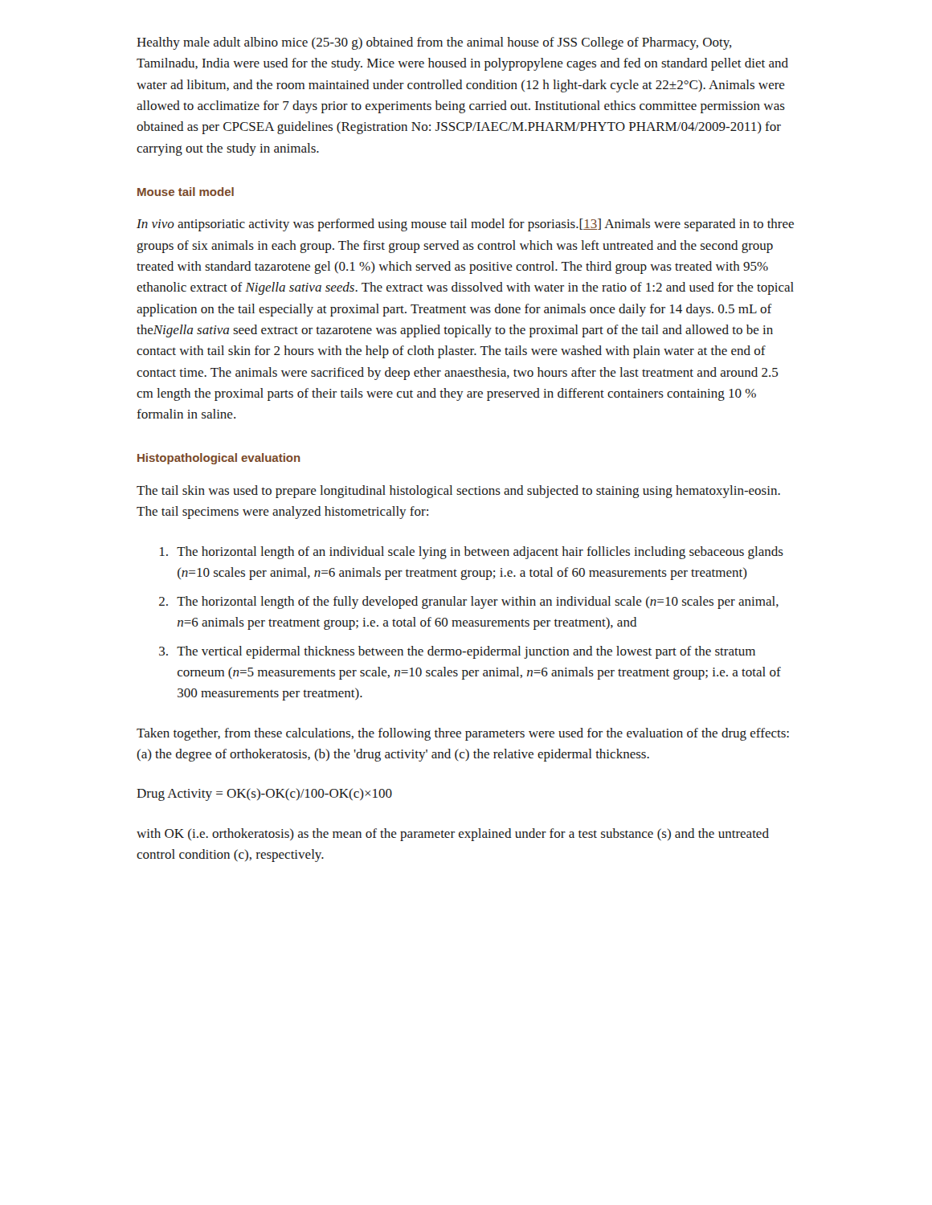Healthy male adult albino mice (25-30 g) obtained from the animal house of JSS College of Pharmacy, Ooty, Tamilnadu, India were used for the study. Mice were housed in polypropylene cages and fed on standard pellet diet and water ad libitum, and the room maintained under controlled condition (12 h light-dark cycle at 22±2°C). Animals were allowed to acclimatize for 7 days prior to experiments being carried out. Institutional ethics committee permission was obtained as per CPCSEA guidelines (Registration No: JSSCP/IAEC/M.PHARM/PHYTO PHARM/04/2009-2011) for carrying out the study in animals.
Mouse tail model
In vivo antipsoriatic activity was performed using mouse tail model for psoriasis.[13] Animals were separated in to three groups of six animals in each group. The first group served as control which was left untreated and the second group treated with standard tazarotene gel (0.1 %) which served as positive control. The third group was treated with 95% ethanolic extract of Nigella sativa seeds. The extract was dissolved with water in the ratio of 1:2 and used for the topical application on the tail especially at proximal part. Treatment was done for animals once daily for 14 days. 0.5 mL of theNigella sativa seed extract or tazarotene was applied topically to the proximal part of the tail and allowed to be in contact with tail skin for 2 hours with the help of cloth plaster. The tails were washed with plain water at the end of contact time. The animals were sacrificed by deep ether anaesthesia, two hours after the last treatment and around 2.5 cm length the proximal parts of their tails were cut and they are preserved in different containers containing 10 % formalin in saline.
Histopathological evaluation
The tail skin was used to prepare longitudinal histological sections and subjected to staining using hematoxylin-eosin. The tail specimens were analyzed histometrically for:
The horizontal length of an individual scale lying in between adjacent hair follicles including sebaceous glands (n=10 scales per animal, n=6 animals per treatment group; i.e. a total of 60 measurements per treatment)
The horizontal length of the fully developed granular layer within an individual scale (n=10 scales per animal, n=6 animals per treatment group; i.e. a total of 60 measurements per treatment), and
The vertical epidermal thickness between the dermo-epidermal junction and the lowest part of the stratum corneum (n=5 measurements per scale, n=10 scales per animal, n=6 animals per treatment group; i.e. a total of 300 measurements per treatment).
Taken together, from these calculations, the following three parameters were used for the evaluation of the drug effects: (a) the degree of orthokeratosis, (b) the 'drug activity' and (c) the relative epidermal thickness.
Drug Activity = OK(s)-OK(c)/100-OK(c)×100
with OK (i.e. orthokeratosis) as the mean of the parameter explained under for a test substance (s) and the untreated control condition (c), respectively.